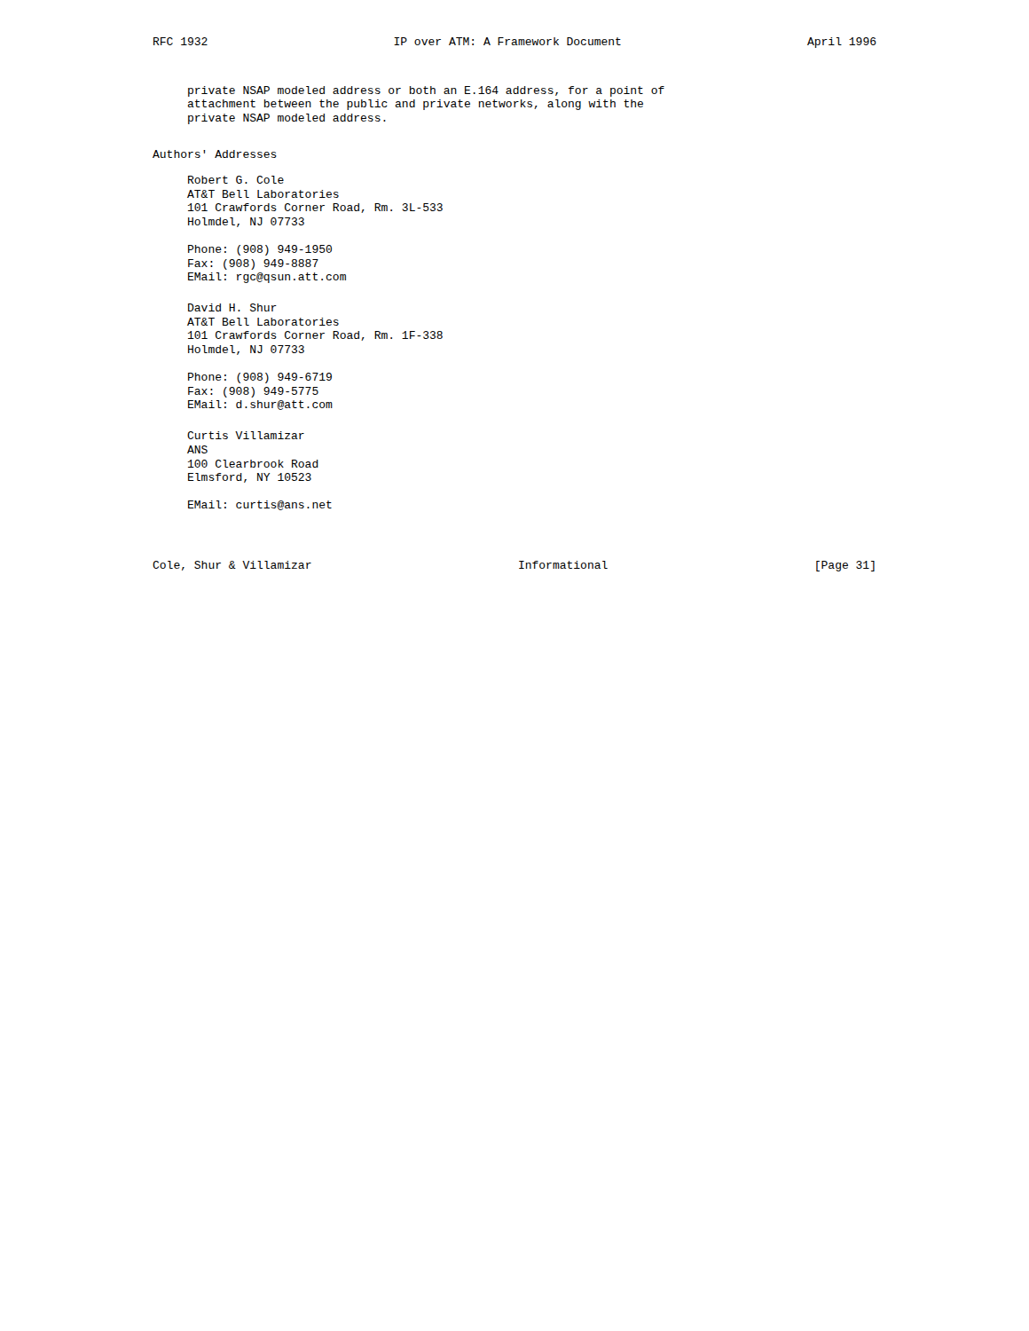RFC 1932 IP over ATM: A Framework Document April 1996
private NSAP modeled address or both an E.164 address, for a point of
attachment between the public and private networks, along with the
private NSAP modeled address.
Authors' Addresses
Robert G. Cole
AT&T Bell Laboratories
101 Crawfords Corner Road, Rm. 3L-533
Holmdel, NJ 07733

Phone: (908) 949-1950
Fax: (908) 949-8887
EMail: rgc@qsun.att.com
David H. Shur
AT&T Bell Laboratories
101 Crawfords Corner Road, Rm. 1F-338
Holmdel, NJ 07733

Phone: (908) 949-6719
Fax: (908) 949-5775
EMail: d.shur@att.com
Curtis Villamizar
ANS
100 Clearbrook Road
Elmsford, NY 10523

EMail: curtis@ans.net
Cole, Shur & Villamizar Informational [Page 31]